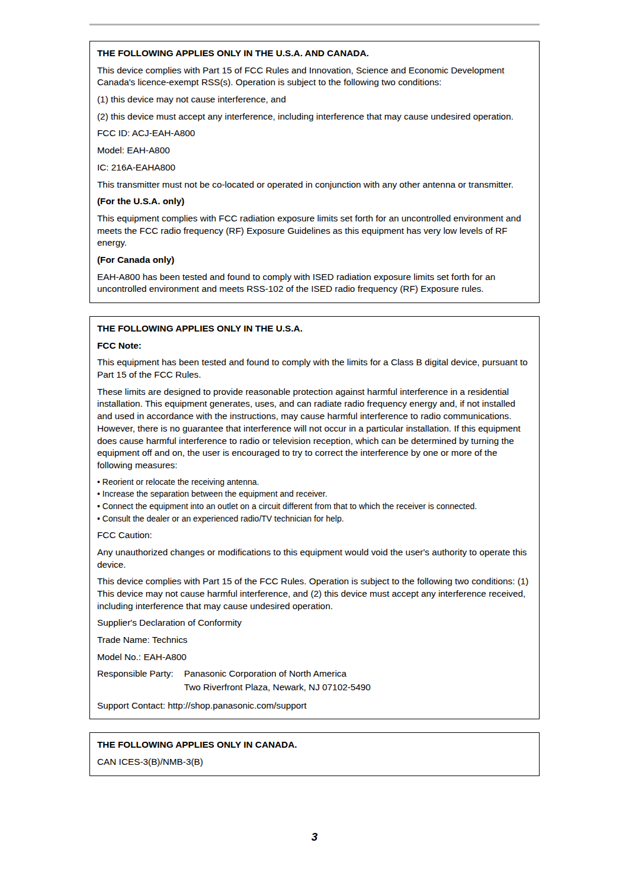THE FOLLOWING APPLIES ONLY IN THE U.S.A. AND CANADA.
This device complies with Part 15 of FCC Rules and Innovation, Science and Economic Development Canada's licence-exempt RSS(s). Operation is subject to the following two conditions:
(1) this device may not cause interference, and
(2) this device must accept any interference, including interference that may cause undesired operation.
FCC ID: ACJ-EAH-A800
Model: EAH-A800
IC: 216A-EAHA800
This transmitter must not be co-located or operated in conjunction with any other antenna or transmitter.
(For the U.S.A. only)
This equipment complies with FCC radiation exposure limits set forth for an uncontrolled environment and meets the FCC radio frequency (RF) Exposure Guidelines as this equipment has very low levels of RF energy.
(For Canada only)
EAH-A800 has been tested and found to comply with ISED radiation exposure limits set forth for an uncontrolled environment and meets RSS-102 of the ISED radio frequency (RF) Exposure rules.
THE FOLLOWING APPLIES ONLY IN THE U.S.A.
FCC Note:
This equipment has been tested and found to comply with the limits for a Class B digital device, pursuant to Part 15 of the FCC Rules.
These limits are designed to provide reasonable protection against harmful interference in a residential installation. This equipment generates, uses, and can radiate radio frequency energy and, if not installed and used in accordance with the instructions, may cause harmful interference to radio communications. However, there is no guarantee that interference will not occur in a particular installation. If this equipment does cause harmful interference to radio or television reception, which can be determined by turning the equipment off and on, the user is encouraged to try to correct the interference by one or more of the following measures:
• Reorient or relocate the receiving antenna.
• Increase the separation between the equipment and receiver.
• Connect the equipment into an outlet on a circuit different from that to which the receiver is connected.
• Consult the dealer or an experienced radio/TV technician for help.
FCC Caution:
Any unauthorized changes or modifications to this equipment would void the user's authority to operate this device.
This device complies with Part 15 of the FCC Rules. Operation is subject to the following two conditions: (1) This device may not cause harmful interference, and (2) this device must accept any interference received, including interference that may cause undesired operation.
Supplier's Declaration of Conformity
Trade Name: Technics
Model No.: EAH-A800
| Responsible Party: | Panasonic Corporation of North America |
| | Two Riverfront Plaza, Newark, NJ 07102-5490 |
Support Contact: http://shop.panasonic.com/support
THE FOLLOWING APPLIES ONLY IN CANADA.
CAN ICES-3(B)/NMB-3(B)
3